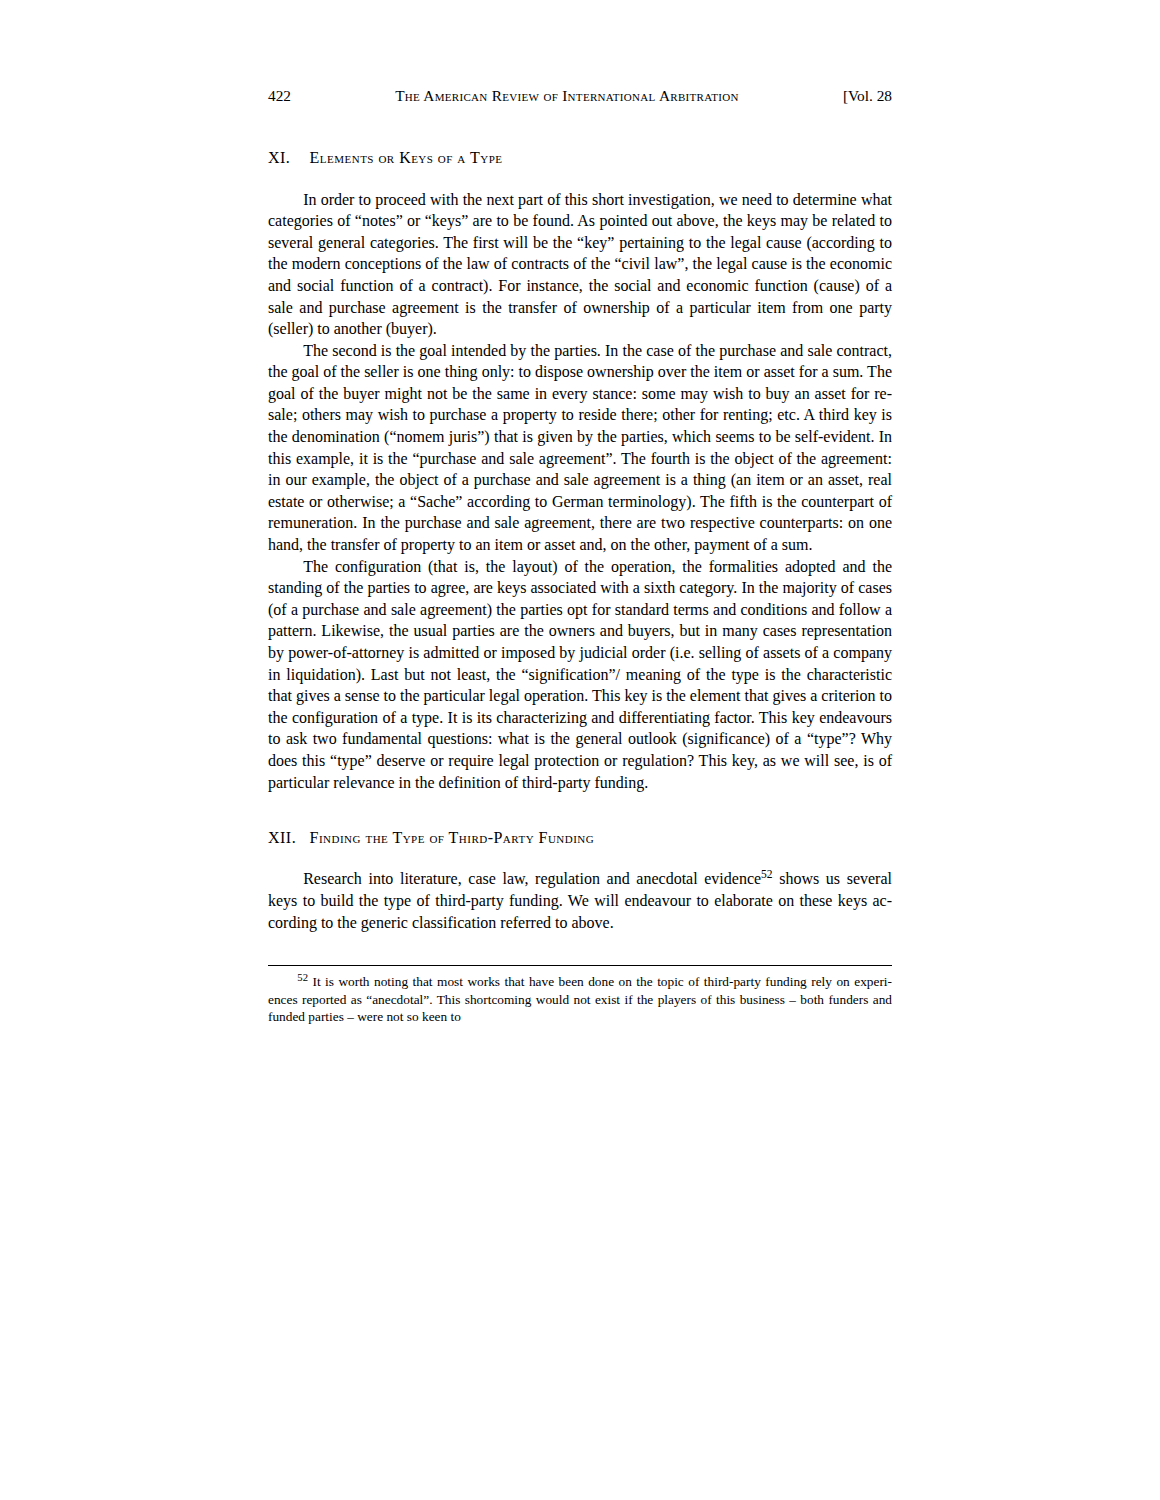422 The American Review of International Arbitration [Vol. 28
XI. Elements or Keys of a Type
In order to proceed with the next part of this short investigation, we need to determine what categories of “notes” or “keys” are to be found. As pointed out above, the keys may be related to several general categories. The first will be the “key” pertaining to the legal cause (according to the modern conceptions of the law of contracts of the “civil law”, the legal cause is the economic and social function of a contract). For instance, the social and economic function (cause) of a sale and purchase agreement is the transfer of ownership of a particular item from one party (seller) to another (buyer).
The second is the goal intended by the parties. In the case of the purchase and sale contract, the goal of the seller is one thing only: to dispose ownership over the item or asset for a sum. The goal of the buyer might not be the same in every stance: some may wish to buy an asset for re-sale; others may wish to purchase a property to reside there; other for renting; etc. A third key is the denomination (“nomem juris”) that is given by the parties, which seems to be self-evident. In this example, it is the “purchase and sale agreement”. The fourth is the object of the agreement: in our example, the object of a purchase and sale agreement is a thing (an item or an asset, real estate or otherwise; a “Sache” according to German terminology). The fifth is the counterpart of remuneration. In the purchase and sale agreement, there are two respective counterparts: on one hand, the transfer of property to an item or asset and, on the other, payment of a sum.
The configuration (that is, the layout) of the operation, the formalities adopted and the standing of the parties to agree, are keys associated with a sixth category. In the majority of cases (of a purchase and sale agreement) the parties opt for standard terms and conditions and follow a pattern. Likewise, the usual parties are the owners and buyers, but in many cases representation by power-of-attorney is admitted or imposed by judicial order (i.e. selling of assets of a company in liquidation). Last but not least, the “signification”/ meaning of the type is the characteristic that gives a sense to the particular legal operation. This key is the element that gives a criterion to the configuration of a type. It is its characterizing and differentiating factor. This key endeavours to ask two fundamental questions: what is the general outlook (significance) of a “type”? Why does this “type” deserve or require legal protection or regulation? This key, as we will see, is of particular relevance in the definition of third-party funding.
XII. Finding the Type of Third-Party Funding
Research into literature, case law, regulation and anecdotal evidence52 shows us several keys to build the type of third-party funding. We will endeavour to elaborate on these keys according to the generic classification referred to above.
52 It is worth noting that most works that have been done on the topic of third-party funding rely on experiences reported as “anecdotal”. This shortcoming would not exist if the players of this business – both funders and funded parties – were not so keen to